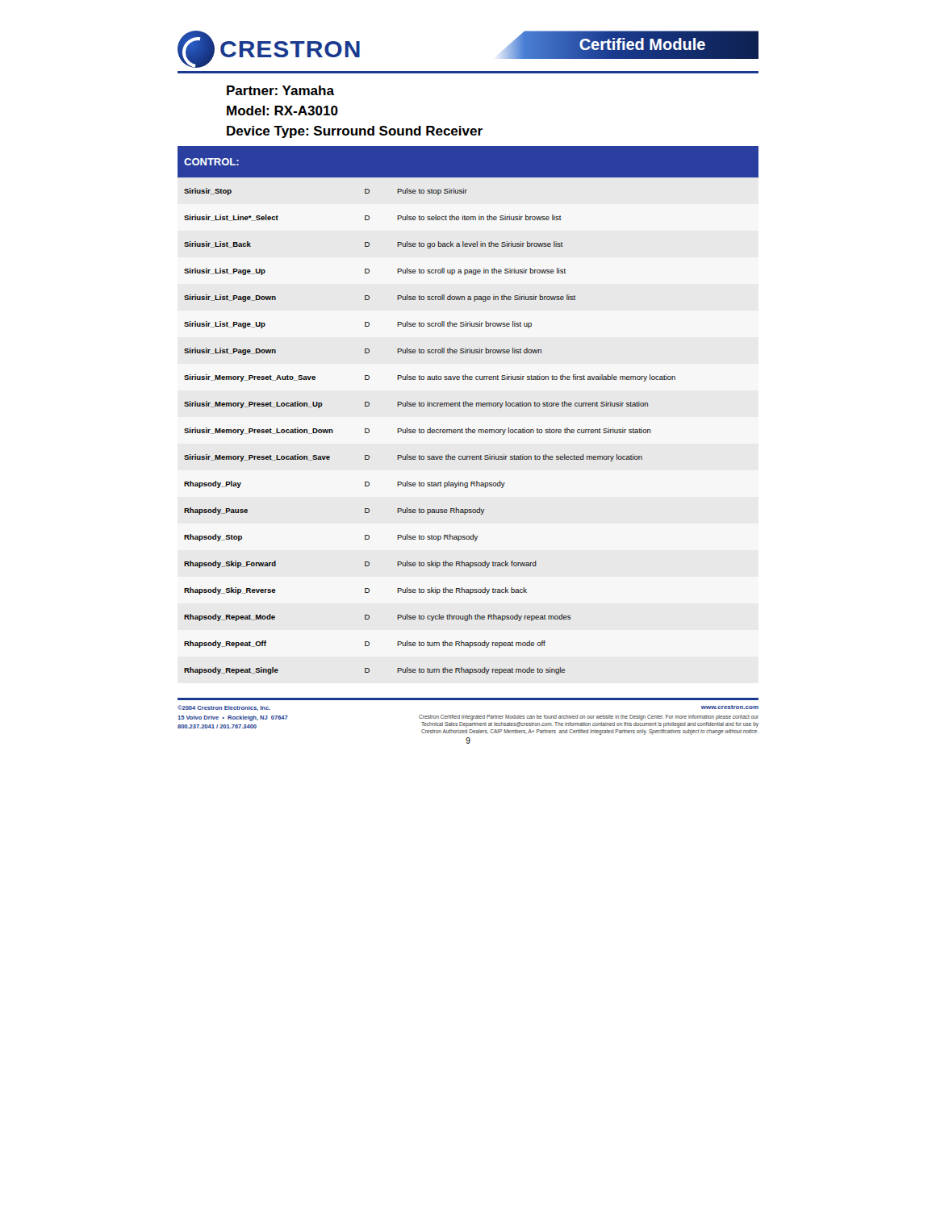CRESTRON
Certified Module
Partner: Yamaha
Model: RX-A3010
Device Type: Surround Sound Receiver
| CONTROL: | | |
| --- | --- | --- |
| Siriusir_Stop | D | Pulse to stop Siriusir |
| Siriusir_List_Line*_Select | D | Pulse to select the item in the Siriusir browse list |
| Siriusir_List_Back | D | Pulse to go back a level in the Siriusir browse list |
| Siriusir_List_Page_Up | D | Pulse to scroll up a page in the Siriusir browse list |
| Siriusir_List_Page_Down | D | Pulse to scroll down a page in the Siriusir browse list |
| Siriusir_List_Page_Up | D | Pulse to scroll the Siriusir browse list up |
| Siriusir_List_Page_Down | D | Pulse to scroll the Siriusir browse list down |
| Siriusir_Memory_Preset_Auto_Save | D | Pulse to auto save the current Siriusir station to the first available memory location |
| Siriusir_Memory_Preset_Location_Up | D | Pulse to increment the memory location to store the current Siriusir station |
| Siriusir_Memory_Preset_Location_Down | D | Pulse to decrement the memory location to store the current Siriusir station |
| Siriusir_Memory_Preset_Location_Save | D | Pulse to save the current Siriusir station to the selected memory location |
| Rhapsody_Play | D | Pulse to start playing Rhapsody |
| Rhapsody_Pause | D | Pulse to pause Rhapsody |
| Rhapsody_Stop | D | Pulse to stop Rhapsody |
| Rhapsody_Skip_Forward | D | Pulse to skip the Rhapsody track forward |
| Rhapsody_Skip_Reverse | D | Pulse to skip the Rhapsody track back |
| Rhapsody_Repeat_Mode | D | Pulse to cycle through the Rhapsody repeat modes |
| Rhapsody_Repeat_Off | D | Pulse to turn the Rhapsody repeat mode off |
| Rhapsody_Repeat_Single | D | Pulse to turn the Rhapsody repeat mode to single |
©2004 Crestron Electronics, Inc.
15 Volvo Drive • Rockleigh, NJ 07647
800.237.2041 / 201.767.3400
www.crestron.com Crestron Certified Integrated Partner Modules can be found archived on our website in the Design Center. For more information please contact our
Technical Sales Department at techsales@crestron.com. The information contained on this document is privileged and confidential and for use by
Crestron Authorized Dealers, CAIP Members, A+ Partners and Certified Integrated Partners only. Specifications subject to change without notice.
9